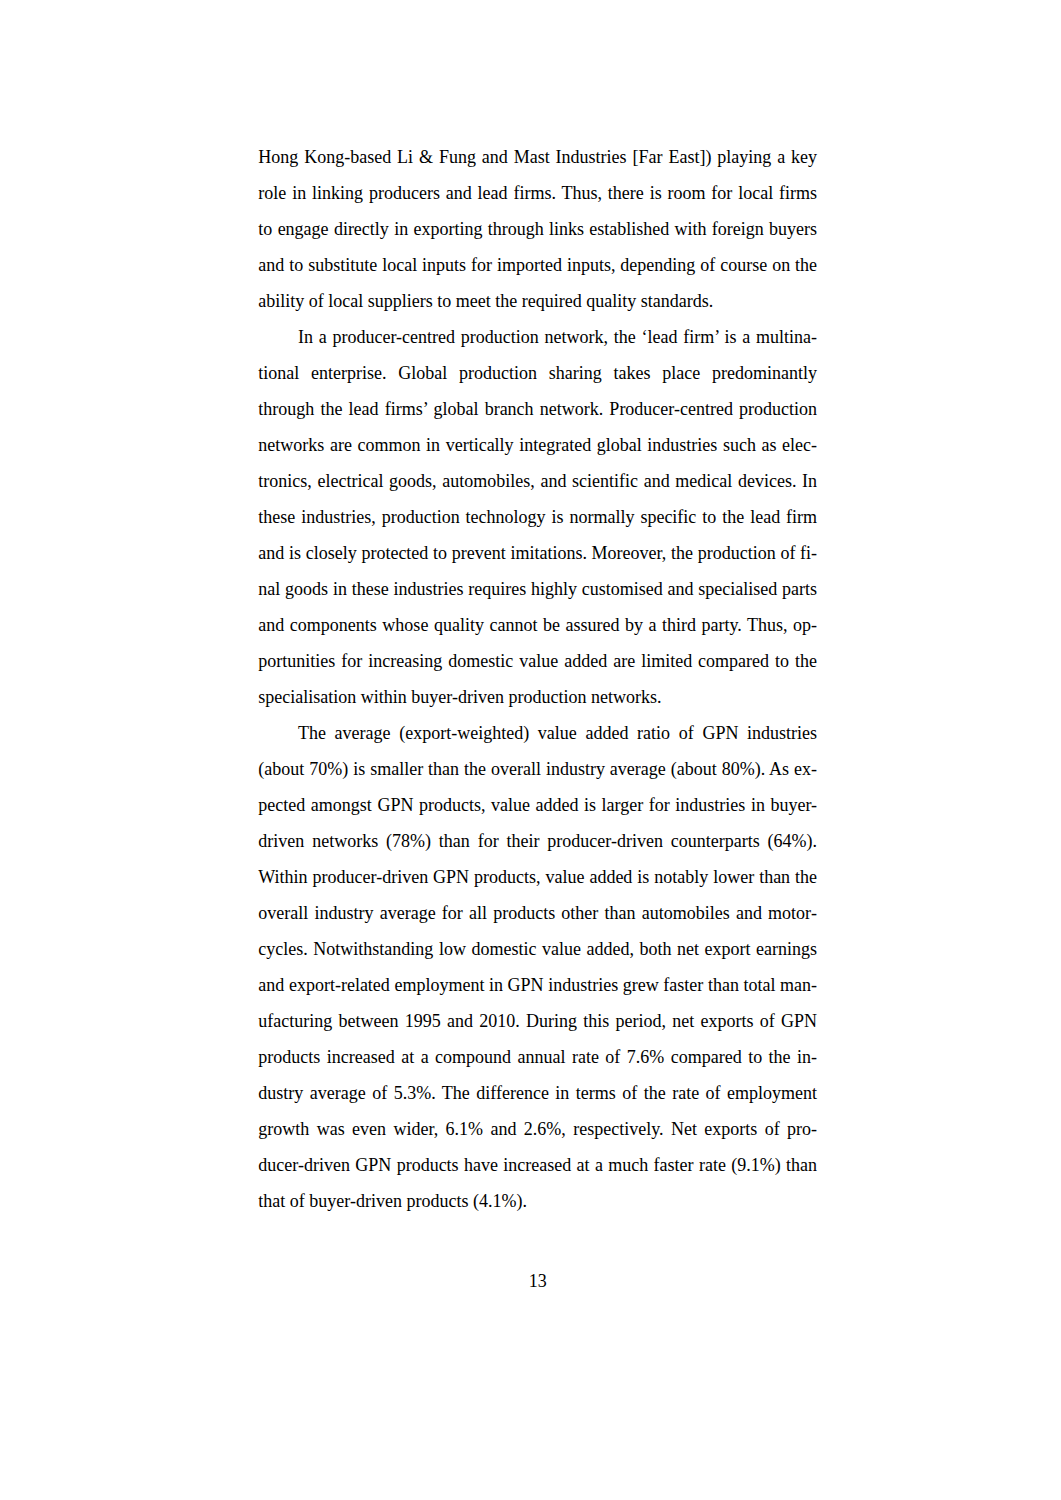Hong Kong-based Li & Fung and Mast Industries [Far East]) playing a key role in linking producers and lead firms. Thus, there is room for local firms to engage directly in exporting through links established with foreign buyers and to substitute local inputs for imported inputs, depending of course on the ability of local suppliers to meet the required quality standards.
In a producer-centred production network, the ‘lead firm’ is a multinational enterprise. Global production sharing takes place predominantly through the lead firms’ global branch network. Producer-centred production networks are common in vertically integrated global industries such as electronics, electrical goods, automobiles, and scientific and medical devices. In these industries, production technology is normally specific to the lead firm and is closely protected to prevent imitations. Moreover, the production of final goods in these industries requires highly customised and specialised parts and components whose quality cannot be assured by a third party. Thus, opportunities for increasing domestic value added are limited compared to the specialisation within buyer-driven production networks.
The average (export-weighted) value added ratio of GPN industries (about 70%) is smaller than the overall industry average (about 80%). As expected amongst GPN products, value added is larger for industries in buyer-driven networks (78%) than for their producer-driven counterparts (64%). Within producer-driven GPN products, value added is notably lower than the overall industry average for all products other than automobiles and motorcycles. Notwithstanding low domestic value added, both net export earnings and export-related employment in GPN industries grew faster than total manufacturing between 1995 and 2010. During this period, net exports of GPN products increased at a compound annual rate of 7.6% compared to the industry average of 5.3%. The difference in terms of the rate of employment growth was even wider, 6.1% and 2.6%, respectively. Net exports of producer-driven GPN products have increased at a much faster rate (9.1%) than that of buyer-driven products (4.1%).
13